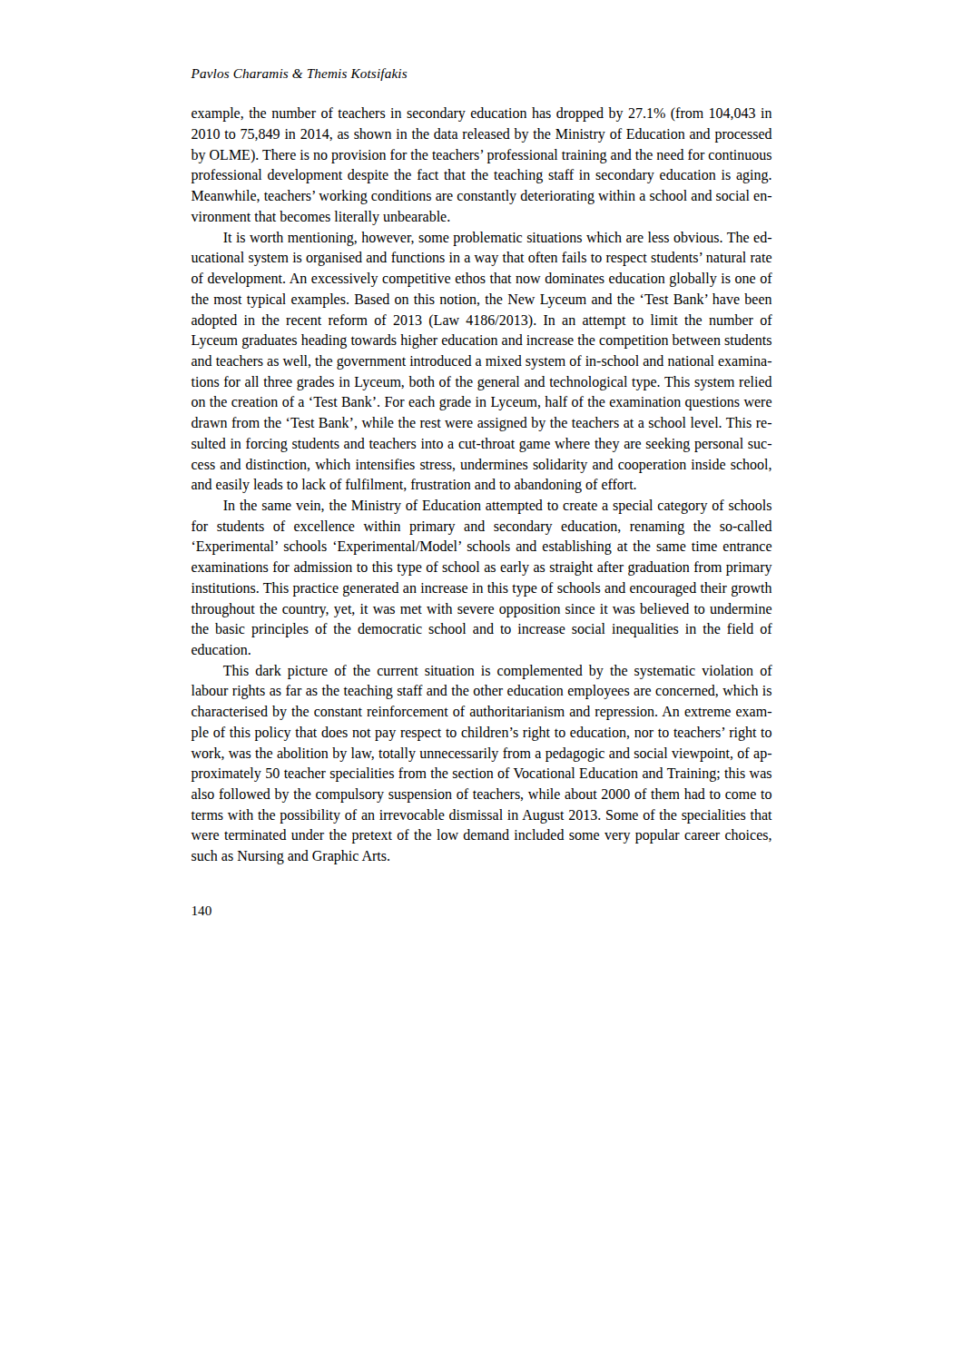Pavlos Charamis & Themis Kotsifakis
example, the number of teachers in secondary education has dropped by 27.1% (from 104,043 in 2010 to 75,849 in 2014, as shown in the data released by the Ministry of Education and processed by OLME). There is no provision for the teachers’ professional training and the need for continuous professional development despite the fact that the teaching staff in secondary education is aging. Meanwhile, teachers’ working conditions are constantly deteriorating within a school and social environment that becomes literally unbearable.
It is worth mentioning, however, some problematic situations which are less obvious. The educational system is organised and functions in a way that often fails to respect students’ natural rate of development. An excessively competitive ethos that now dominates education globally is one of the most typical examples. Based on this notion, the New Lyceum and the ‘Test Bank’ have been adopted in the recent reform of 2013 (Law 4186/2013). In an attempt to limit the number of Lyceum graduates heading towards higher education and increase the competition between students and teachers as well, the government introduced a mixed system of in-school and national examinations for all three grades in Lyceum, both of the general and technological type. This system relied on the creation of a ‘Test Bank’. For each grade in Lyceum, half of the examination questions were drawn from the ‘Test Bank’, while the rest were assigned by the teachers at a school level. This resulted in forcing students and teachers into a cut-throat game where they are seeking personal success and distinction, which intensifies stress, undermines solidarity and cooperation inside school, and easily leads to lack of fulfilment, frustration and to abandoning of effort.
In the same vein, the Ministry of Education attempted to create a special category of schools for students of excellence within primary and secondary education, renaming the so-called ‘Experimental’ schools ‘Experimental/Model’ schools and establishing at the same time entrance examinations for admission to this type of school as early as straight after graduation from primary institutions. This practice generated an increase in this type of schools and encouraged their growth throughout the country, yet, it was met with severe opposition since it was believed to undermine the basic principles of the democratic school and to increase social inequalities in the field of education.
This dark picture of the current situation is complemented by the systematic violation of labour rights as far as the teaching staff and the other education employees are concerned, which is characterised by the constant reinforcement of authoritarianism and repression. An extreme example of this policy that does not pay respect to children’s right to education, nor to teachers’ right to work, was the abolition by law, totally unnecessarily from a pedagogic and social viewpoint, of approximately 50 teacher specialities from the section of Vocational Education and Training; this was also followed by the compulsory suspension of teachers, while about 2000 of them had to come to terms with the possibility of an irrevocable dismissal in August 2013. Some of the specialities that were terminated under the pretext of the low demand included some very popular career choices, such as Nursing and Graphic Arts.
140